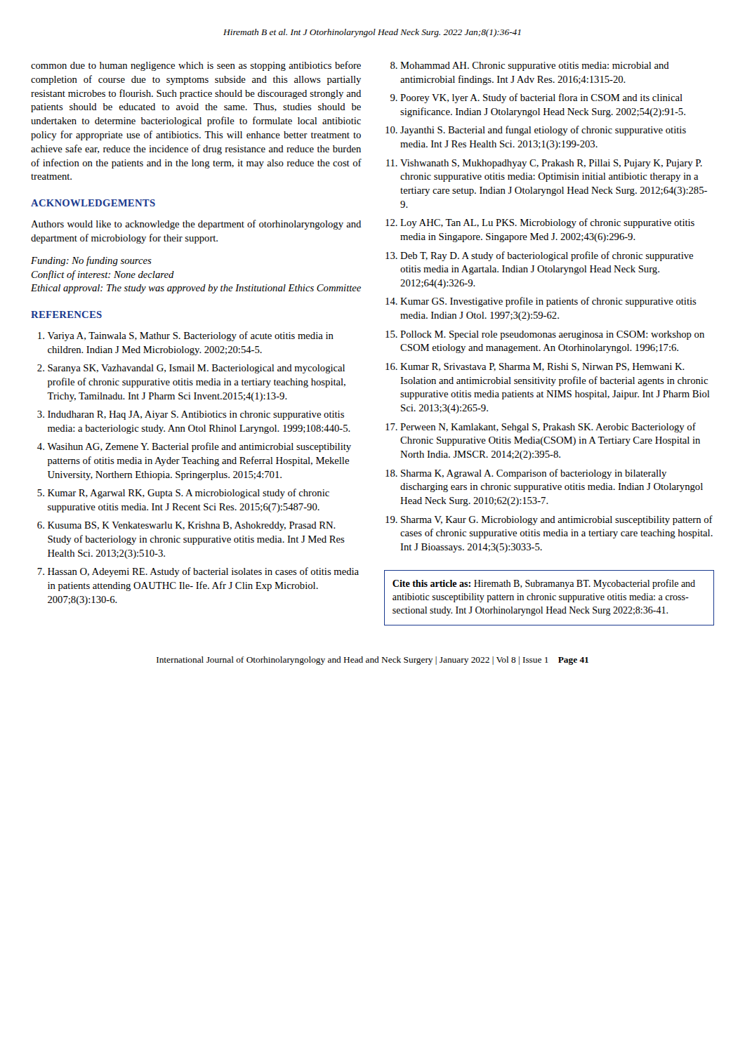Hiremath B et al. Int J Otorhinolaryngol Head Neck Surg. 2022 Jan;8(1):36-41
common due to human negligence which is seen as stopping antibiotics before completion of course due to symptoms subside and this allows partially resistant microbes to flourish. Such practice should be discouraged strongly and patients should be educated to avoid the same. Thus, studies should be undertaken to determine bacteriological profile to formulate local antibiotic policy for appropriate use of antibiotics. This will enhance better treatment to achieve safe ear, reduce the incidence of drug resistance and reduce the burden of infection on the patients and in the long term, it may also reduce the cost of treatment.
Acknowledgements
Authors would like to acknowledge the department of otorhinolaryngology and department of microbiology for their support.
Funding: No funding sources Conflict of interest: None declared Ethical approval: The study was approved by the Institutional Ethics Committee
References
Variya A, Tainwala S, Mathur S. Bacteriology of acute otitis media in children. Indian J Med Microbiology. 2002;20:54-5.
Saranya SK, Vazhavandal G, Ismail M. Bacteriological and mycological profile of chronic suppurative otitis media in a tertiary teaching hospital, Trichy, Tamilnadu. Int J Pharm Sci Invent.2015;4(1):13-9.
Indudharan R, Haq JA, Aiyar S. Antibiotics in chronic suppurative otitis media: a bacteriologic study. Ann Otol Rhinol Laryngol. 1999;108:440-5.
Wasihun AG, Zemene Y. Bacterial profile and antimicrobial susceptibility patterns of otitis media in Ayder Teaching and Referral Hospital, Mekelle University, Northern Ethiopia. Springerplus. 2015;4:701.
Kumar R, Agarwal RK, Gupta S. A microbiological study of chronic suppurative otitis media. Int J Recent Sci Res. 2015;6(7):5487-90.
Kusuma BS, K Venkateswarlu K, Krishna B, Ashokreddy, Prasad RN. Study of bacteriology in chronic suppurative otitis media. Int J Med Res Health Sci. 2013;2(3):510-3.
Hassan O, Adeyemi RE. Astudy of bacterial isolates in cases of otitis media in patients attending OAUTHC Ile- Ife. Afr J Clin Exp Microbiol. 2007;8(3):130-6.
Mohammad AH. Chronic suppurative otitis media: microbial and antimicrobial findings. Int J Adv Res. 2016;4:1315-20.
Poorey VK, lyer A. Study of bacterial flora in CSOM and its clinical significance. Indian J Otolaryngol Head Neck Surg. 2002;54(2):91-5.
Jayanthi S. Bacterial and fungal etiology of chronic suppurative otitis media. Int J Res Health Sci. 2013;1(3):199-203.
Vishwanath S, Mukhopadhyay C, Prakash R, Pillai S, Pujary K, Pujary P. chronic suppurative otitis media: Optimisin initial antibiotic therapy in a tertiary care setup. Indian J Otolaryngol Head Neck Surg. 2012;64(3):285-9.
Loy AHC, Tan AL, Lu PKS. Microbiology of chronic suppurative otitis media in Singapore. Singapore Med J. 2002;43(6):296-9.
Deb T, Ray D. A study of bacteriological profile of chronic suppurative otitis media in Agartala. Indian J Otolaryngol Head Neck Surg. 2012;64(4):326-9.
Kumar GS. Investigative profile in patients of chronic suppurative otitis media. Indian J Otol. 1997;3(2):59-62.
Pollock M. Special role pseudomonas aeruginosa in CSOM: workshop on CSOM etiology and management. An Otorhinolaryngol. 1996;17:6.
Kumar R, Srivastava P, Sharma M, Rishi S, Nirwan PS, Hemwani K. Isolation and antimicrobial sensitivity profile of bacterial agents in chronic suppurative otitis media patients at NIMS hospital, Jaipur. Int J Pharm Biol Sci. 2013;3(4):265-9.
Perween N, Kamlakant, Sehgal S, Prakash SK. Aerobic Bacteriology of Chronic Suppurative Otitis Media(CSOM) in A Tertiary Care Hospital in North India. JMSCR. 2014;2(2):395-8.
Sharma K, Agrawal A. Comparison of bacteriology in bilaterally discharging ears in chronic suppurative otitis media. Indian J Otolaryngol Head Neck Surg. 2010;62(2):153-7.
Sharma V, Kaur G. Microbiology and antimicrobial susceptibility pattern of cases of chronic suppurative otitis media in a tertiary care teaching hospital. Int J Bioassays. 2014;3(5):3033-5.
Cite this article as: Hiremath B, Subramanya BT. Mycobacterial profile and antibiotic susceptibility pattern in chronic suppurative otitis media: a cross-sectional study. Int J Otorhinolaryngol Head Neck Surg 2022;8:36-41.
International Journal of Otorhinolaryngology and Head and Neck Surgery | January 2022 | Vol 8 | Issue 1 Page 41